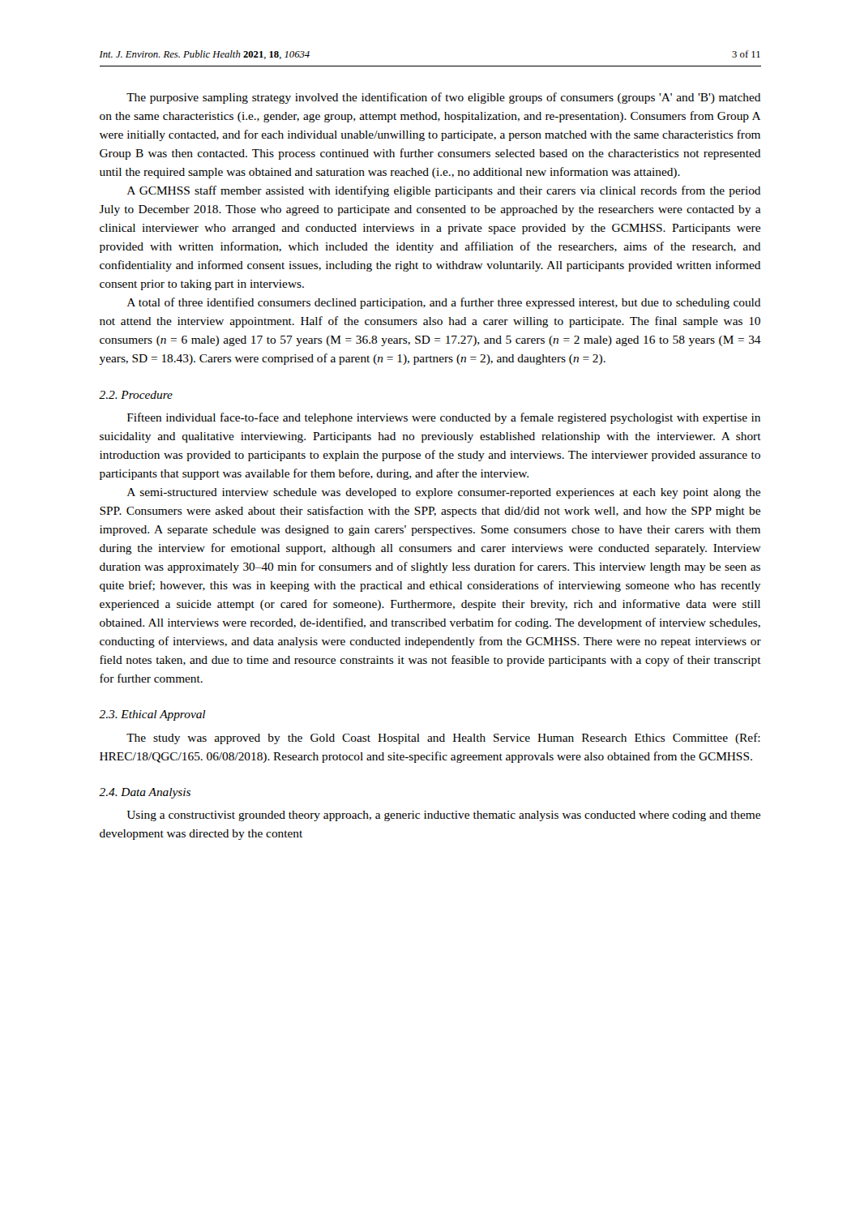Int. J. Environ. Res. Public Health 2021, 18, 10634 3 of 11
The purposive sampling strategy involved the identification of two eligible groups of consumers (groups 'A' and 'B') matched on the same characteristics (i.e., gender, age group, attempt method, hospitalization, and re-presentation). Consumers from Group A were initially contacted, and for each individual unable/unwilling to participate, a person matched with the same characteristics from Group B was then contacted. This process continued with further consumers selected based on the characteristics not represented until the required sample was obtained and saturation was reached (i.e., no additional new information was attained).
A GCMHSS staff member assisted with identifying eligible participants and their carers via clinical records from the period July to December 2018. Those who agreed to participate and consented to be approached by the researchers were contacted by a clinical interviewer who arranged and conducted interviews in a private space provided by the GCMHSS. Participants were provided with written information, which included the identity and affiliation of the researchers, aims of the research, and confidentiality and informed consent issues, including the right to withdraw voluntarily. All participants provided written informed consent prior to taking part in interviews.
A total of three identified consumers declined participation, and a further three expressed interest, but due to scheduling could not attend the interview appointment. Half of the consumers also had a carer willing to participate. The final sample was 10 consumers (n = 6 male) aged 17 to 57 years (M = 36.8 years, SD = 17.27), and 5 carers (n = 2 male) aged 16 to 58 years (M = 34 years, SD = 18.43). Carers were comprised of a parent (n = 1), partners (n = 2), and daughters (n = 2).
2.2. Procedure
Fifteen individual face-to-face and telephone interviews were conducted by a female registered psychologist with expertise in suicidality and qualitative interviewing. Participants had no previously established relationship with the interviewer. A short introduction was provided to participants to explain the purpose of the study and interviews. The interviewer provided assurance to participants that support was available for them before, during, and after the interview.
A semi-structured interview schedule was developed to explore consumer-reported experiences at each key point along the SPP. Consumers were asked about their satisfaction with the SPP, aspects that did/did not work well, and how the SPP might be improved. A separate schedule was designed to gain carers' perspectives. Some consumers chose to have their carers with them during the interview for emotional support, although all consumers and carer interviews were conducted separately. Interview duration was approximately 30–40 min for consumers and of slightly less duration for carers. This interview length may be seen as quite brief; however, this was in keeping with the practical and ethical considerations of interviewing someone who has recently experienced a suicide attempt (or cared for someone). Furthermore, despite their brevity, rich and informative data were still obtained. All interviews were recorded, de-identified, and transcribed verbatim for coding. The development of interview schedules, conducting of interviews, and data analysis were conducted independently from the GCMHSS. There were no repeat interviews or field notes taken, and due to time and resource constraints it was not feasible to provide participants with a copy of their transcript for further comment.
2.3. Ethical Approval
The study was approved by the Gold Coast Hospital and Health Service Human Research Ethics Committee (Ref: HREC/18/QGC/165. 06/08/2018). Research protocol and site-specific agreement approvals were also obtained from the GCMHSS.
2.4. Data Analysis
Using a constructivist grounded theory approach, a generic inductive thematic analysis was conducted where coding and theme development was directed by the content